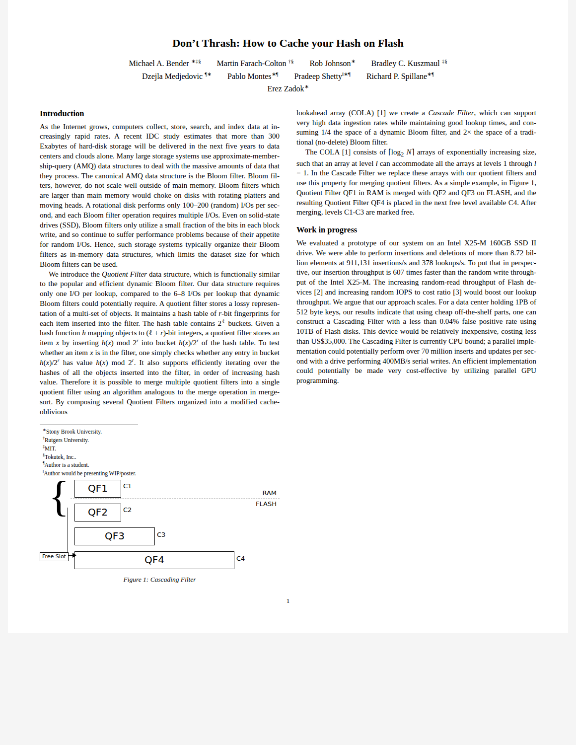Don’t Thrash: How to Cache your Hash on Flash
Michael A. Bender ∗‡§  Martin Farach-Colton †§  Rob Johnson∗  Bradley C. Kuszmaul ‡§ Dzejla Medjedovic ¶∗  Pablo Montes∗¶  Pradeep Shetty‖∗¶  Richard P. Spillane∗¶ Erez Zadok∗
Introduction
As the Internet grows, computers collect, store, search, and index data at increasingly rapid rates. A recent IDC study estimates that more than 300 Exabytes of hard-disk storage will be delivered in the next five years to data centers and clouds alone. Many large storage systems use approximate-membership-query (AMQ) data structures to deal with the massive amounts of data that they process. The canonical AMQ data structure is the Bloom filter. Bloom filters, however, do not scale well outside of main memory. Bloom filters which are larger than main memory would choke on disks with rotating platters and moving heads. A rotational disk performs only 100–200 (random) I/Os per second, and each Bloom filter operation requires multiple I/Os. Even on solid-state drives (SSD), Bloom filters only utilize a small fraction of the bits in each block write, and so continue to suffer performance problems because of their appetite for random I/Os. Hence, such storage systems typically organize their Bloom filters as in-memory data structures, which limits the dataset size for which Bloom filters can be used.
We introduce the Quotient Filter data structure, which is functionally similar to the popular and efficient dynamic Bloom filter. Our data structure requires only one I/O per lookup, compared to the 6–8 I/Os per lookup that dynamic Bloom filters could potentially require. A quotient filter stores a lossy representation of a multi-set of objects. It maintains a hash table of r-bit fingerprints for each item inserted into the filter. The hash table contains 2ℓ buckets. Given a hash function h mapping objects to (ℓ + r)-bit integers, a quotient filter stores an item x by inserting h(x) mod 2r into bucket h(x)/2r of the hash table. To test whether an item x is in the filter, one simply checks whether any entry in bucket h(x)/2r has value h(x) mod 2r. It also supports efficiently iterating over the hashes of all the objects inserted into the filter, in order of increasing hash value. Therefore it is possible to merge multiple quotient filters into a single quotient filter using an algorithm analogous to the merge operation in merge-sort. By composing several Quotient Filters organized into a modified cache-oblivious
∗Stony Brook University.
†Rutgers University.
‡MIT.
§Tokutek, Inc..
¶Author is a student.
‖Author would be presenting WIP/poster.
{
QF1
QF2
QF3
QF4
C1 C2 C3 C4
RAM FLASH
Free Slot
Figure 1: Cascading Filter
lookahead array (COLA) [1] we create a Cascade Filter, which can support very high data ingestion rates while maintaining good lookup times, and consuming 1/4 the space of a dynamic Bloom filter, and 2× the space of a traditional (no-delete) Bloom filter.
The COLA [1] consists of ⌈log2 N⌉ arrays of exponentially increasing size, such that an array at level l can accommodate all the arrays at levels 1 through l − 1. In the Cascade Filter we replace these arrays with our quotient filters and use this property for merging quotient filters. As a simple example, in Figure 1, Quotient Filter QF1 in RAM is merged with QF2 and QF3 on FLASH, and the resulting Quotient Filter QF4 is placed in the next free level available C4. After merging, levels C1-C3 are marked free.
Work in progress
We evaluated a prototype of our system on an Intel X25-M 160GB SSD II drive. We were able to perform insertions and deletions of more than 8.72 billion elements at 911,131 insertions/s and 378 lookups/s. To put that in perspective, our insertion throughput is 607 times faster than the random write throughput of the Intel X25-M. The increasing random-read throughput of Flash devices [2] and increasing random IOPS to cost ratio [3] would boost our lookup throughput. We argue that our approach scales. For a data center holding 1PB of 512 byte keys, our results indicate that using cheap off-the-shelf parts, one can construct a Cascading Filter with a less than 0.04% false positive rate using 10TB of Flash disks. This device would be relatively inexpensive, costing less than US$35,000. The Cascading Filter is currently CPU bound; a parallel implementation could potentially perform over 70 million inserts and updates per second with a drive performing 400MB/s serial writes. An efficient implementation could potentially be made very cost-effective by utilizing parallel GPU programming.
1